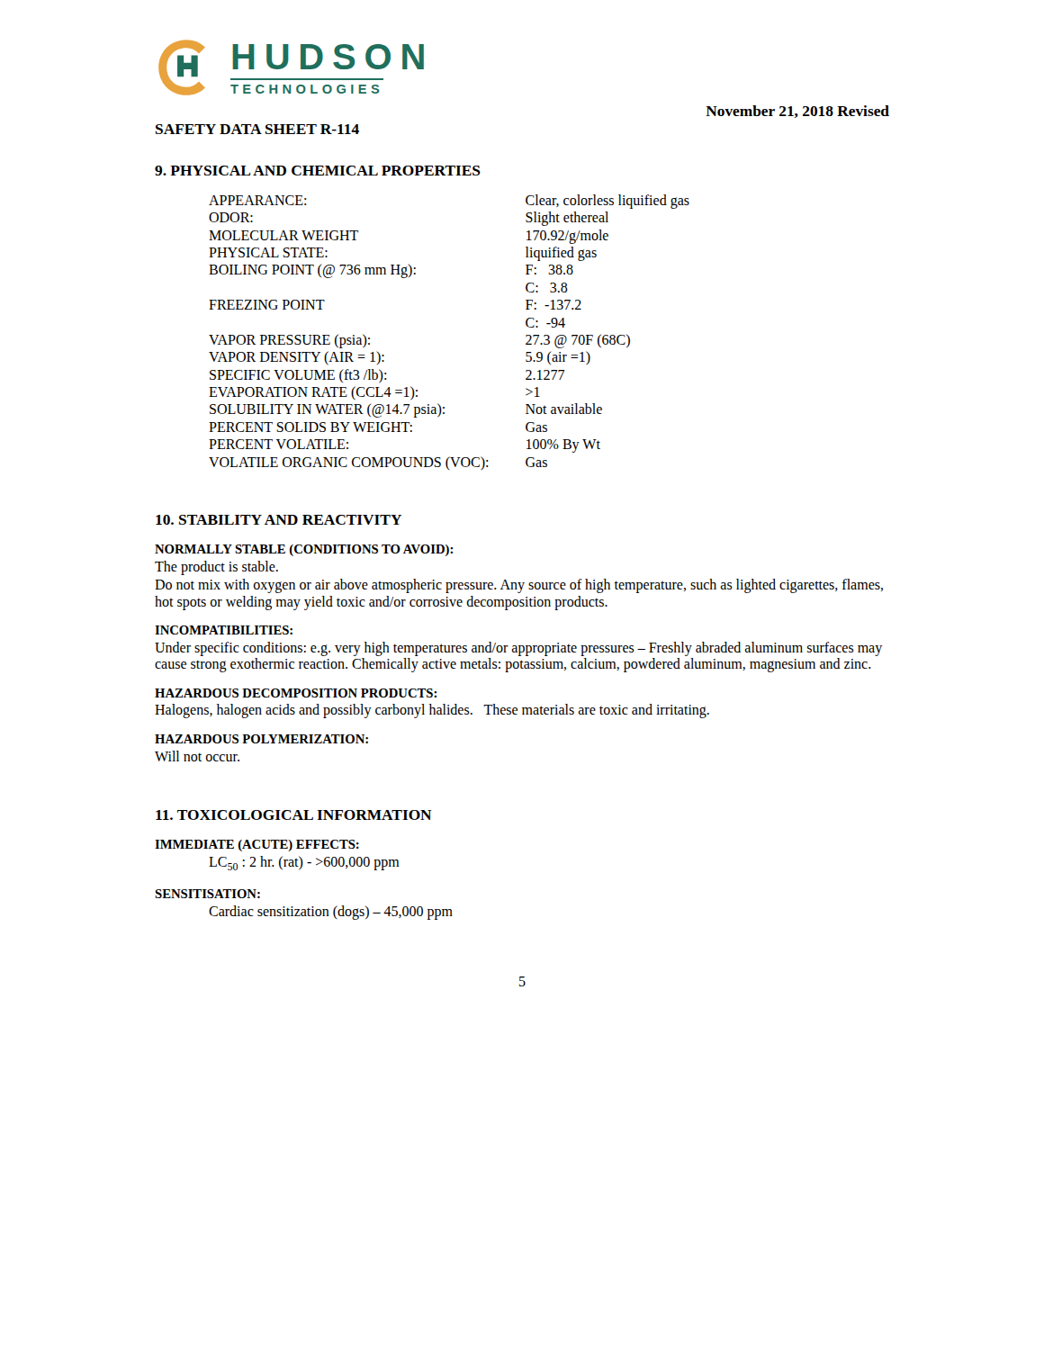HUDSON
TECHNOLOGIES
November 21, 2018 Revised
SAFETY DATA SHEET R-114
9. PHYSICAL AND CHEMICAL PROPERTIES
| APPEARANCE: | Clear, colorless liquified gas |
| ODOR: | Slight ethereal |
| MOLECULAR WEIGHT | 170.92/g/mole |
| PHYSICAL STATE: | liquified gas |
| BOILING POINT (@ 736 mm Hg): | F: 38.8 |
| | C: 3.8 |
| FREEZING POINT | F: -137.2 |
| | C: -94 |
| VAPOR PRESSURE (psia): | 27.3 @ 70F (68C) |
| VAPOR DENSITY (AIR = 1): | 5.9 (air =1) |
| SPECIFIC VOLUME (ft3 /lb): | 2.1277 |
| EVAPORATION RATE (CCL4 =1): | >1 |
| SOLUBILITY IN WATER (@14.7 psia): | Not available |
| PERCENT SOLIDS BY WEIGHT: | Gas |
| PERCENT VOLATILE: | 100% By Wt |
| VOLATILE ORGANIC COMPOUNDS (VOC): | Gas |
10. STABILITY AND REACTIVITY
NORMALLY STABLE (CONDITIONS TO AVOID):
The product is stable.
Do not mix with oxygen or air above atmospheric pressure. Any source of high temperature, such as lighted cigarettes, flames, hot spots or welding may yield toxic and/or corrosive decomposition products.
INCOMPATIBILITIES:
Under specific conditions: e.g. very high temperatures and/or appropriate pressures – Freshly abraded aluminum surfaces may cause strong exothermic reaction. Chemically active metals: potassium, calcium, powdered aluminum, magnesium and zinc.
HAZARDOUS DECOMPOSITION PRODUCTS:
Halogens, halogen acids and possibly carbonyl halides. These materials are toxic and irritating.
HAZARDOUS POLYMERIZATION:
Will not occur.
11. TOXICOLOGICAL INFORMATION
IMMEDIATE (ACUTE) EFFECTS:
LC50 : 2 hr. (rat) - >600,000 ppm
SENSITISATION:
Cardiac sensitization (dogs) – 45,000 ppm
5